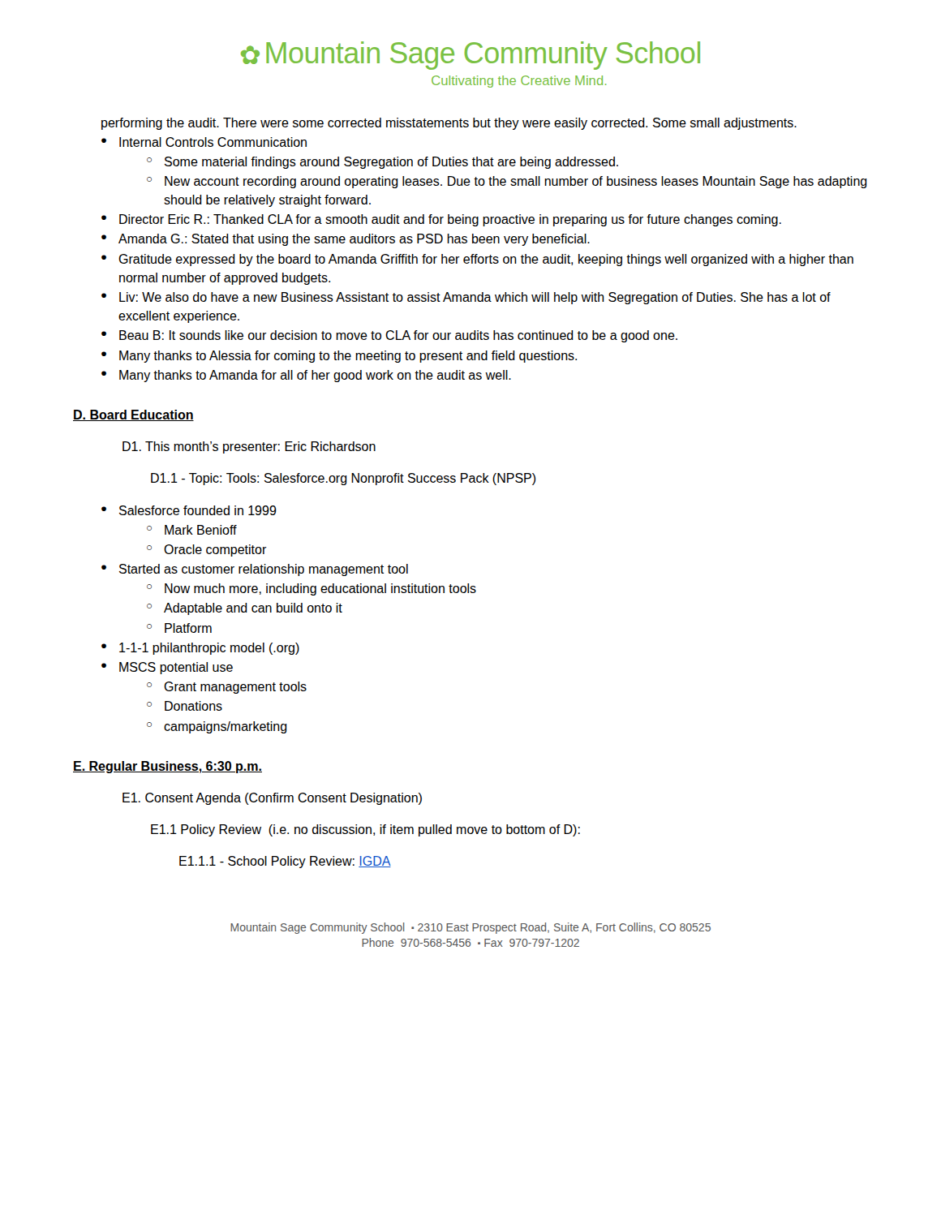✿Mountain Sage Community School
Cultivating the Creative Mind.
performing the audit. There were some corrected misstatements but they were easily corrected. Some small adjustments.
Internal Controls Communication
Some material findings around Segregation of Duties that are being addressed.
New account recording around operating leases. Due to the small number of business leases Mountain Sage has adapting should be relatively straight forward.
Director Eric R.: Thanked CLA for a smooth audit and for being proactive in preparing us for future changes coming.
Amanda G.: Stated that using the same auditors as PSD has been very beneficial.
Gratitude expressed by the board to Amanda Griffith for her efforts on the audit, keeping things well organized with a higher than normal number of approved budgets.
Liv: We also do have a new Business Assistant to assist Amanda which will help with Segregation of Duties. She has a lot of excellent experience.
Beau B: It sounds like our decision to move to CLA for our audits has continued to be a good one.
Many thanks to Alessia for coming to the meeting to present and field questions.
Many thanks to Amanda for all of her good work on the audit as well.
D. Board Education
D1. This month’s presenter: Eric Richardson
D1.1 - Topic: Tools: Salesforce.org Nonprofit Success Pack (NPSP)
Salesforce founded in 1999
Mark Benioff
Oracle competitor
Started as customer relationship management tool
Now much more, including educational institution tools
Adaptable and can build onto it
Platform
1-1-1 philanthropic model (.org)
MSCS potential use
Grant management tools
Donations
campaigns/marketing
E. Regular Business, 6:30 p.m.
E1. Consent Agenda (Confirm Consent Designation)
E1.1 Policy Review (i.e. no discussion, if item pulled move to bottom of D):
E1.1.1 - School Policy Review: IGDA
Mountain Sage Community School ▪ 2310 East Prospect Road, Suite A, Fort Collins, CO 80525
Phone 970-568-5456 ▪ Fax 970-797-1202